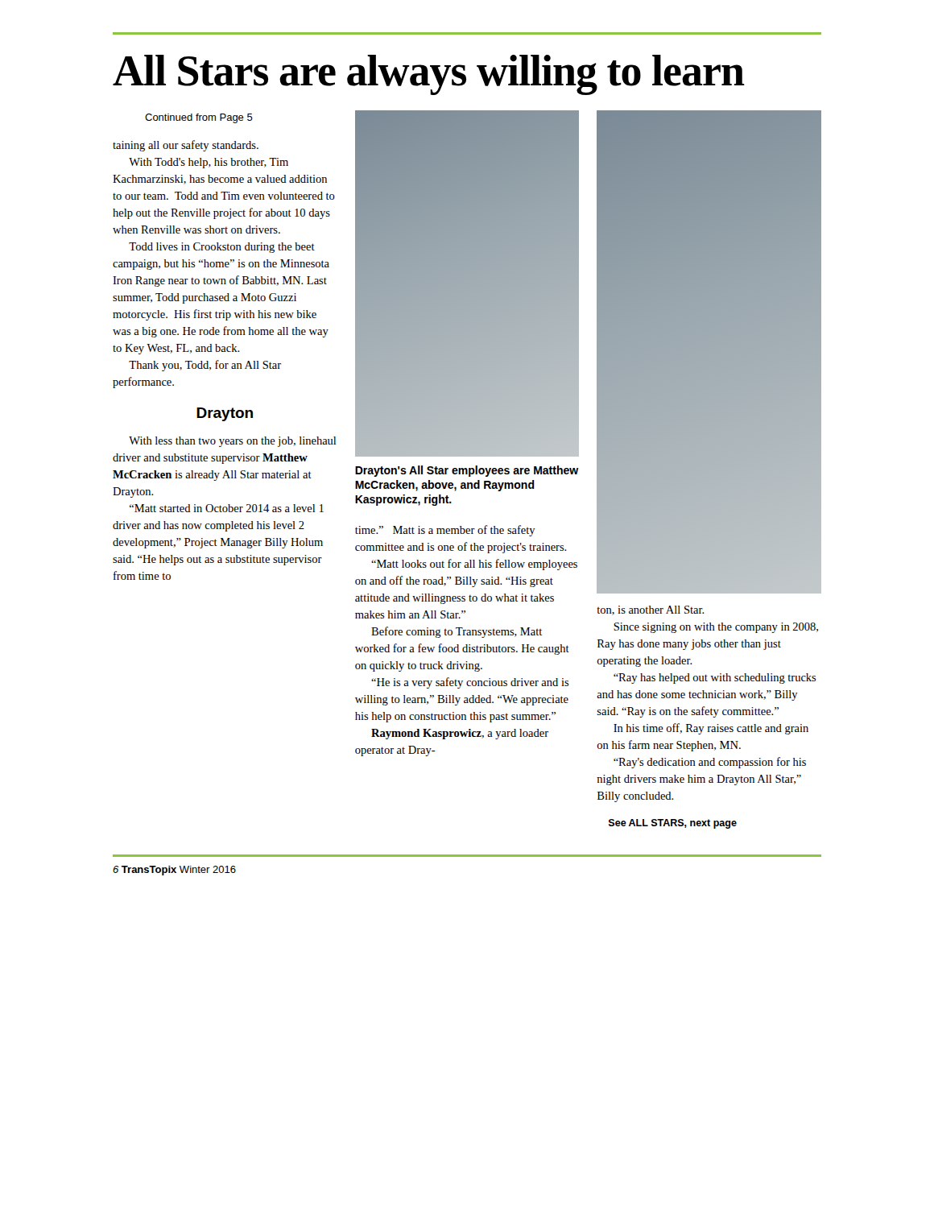All Stars are always willing to learn
Continued from Page 5
taining all our safety standards.
With Todd's help, his brother, Tim Kachmarzinski, has become a valued addition to our team. Todd and Tim even volunteered to help out the Renville project for about 10 days when Renville was short on drivers.
Todd lives in Crookston during the beet campaign, but his “home” is on the Minnesota Iron Range near to town of Babbitt, MN. Last summer, Todd purchased a Moto Guzzi motorcycle. His first trip with his new bike was a big one. He rode from home all the way to Key West, FL, and back.
Thank you, Todd, for an All Star performance.
Drayton
With less than two years on the job, linehaul driver and substitute supervisor Matthew McCracken is already All Star material at Drayton.
“Matt started in October 2014 as a level 1 driver and has now completed his level 2 development,” Project Manager Billy Holum said. “He helps out as a substitute supervisor from time to
Drayton's All Star employees are Matthew McCracken, above, and Raymond Kasprowicz, right.
time.” Matt is a member of the safety committee and is one of the project's trainers.
“Matt looks out for all his fellow employees on and off the road,” Billy said. “His great attitude and willingness to do what it takes makes him an All Star.”
Before coming to Transystems, Matt worked for a few food distributors. He caught on quickly to truck driving.
“He is a very safety concious driver and is willing to learn,” Billy added. “We appreciate his help on construction this past summer.”
Raymond Kasprowicz, a yard loader operator at Dray-
ton, is another All Star.
Since signing on with the company in 2008, Ray has done many jobs other than just operating the loader.
“Ray has helped out with scheduling trucks and has done some technician work,” Billy said. “Ray is on the safety committee.”
In his time off, Ray raises cattle and grain on his farm near Stephen, MN.
“Ray's dedication and compassion for his night drivers make him a Drayton All Star,” Billy concluded.
See ALL STARS, next page
6 TransTopix Winter 2016